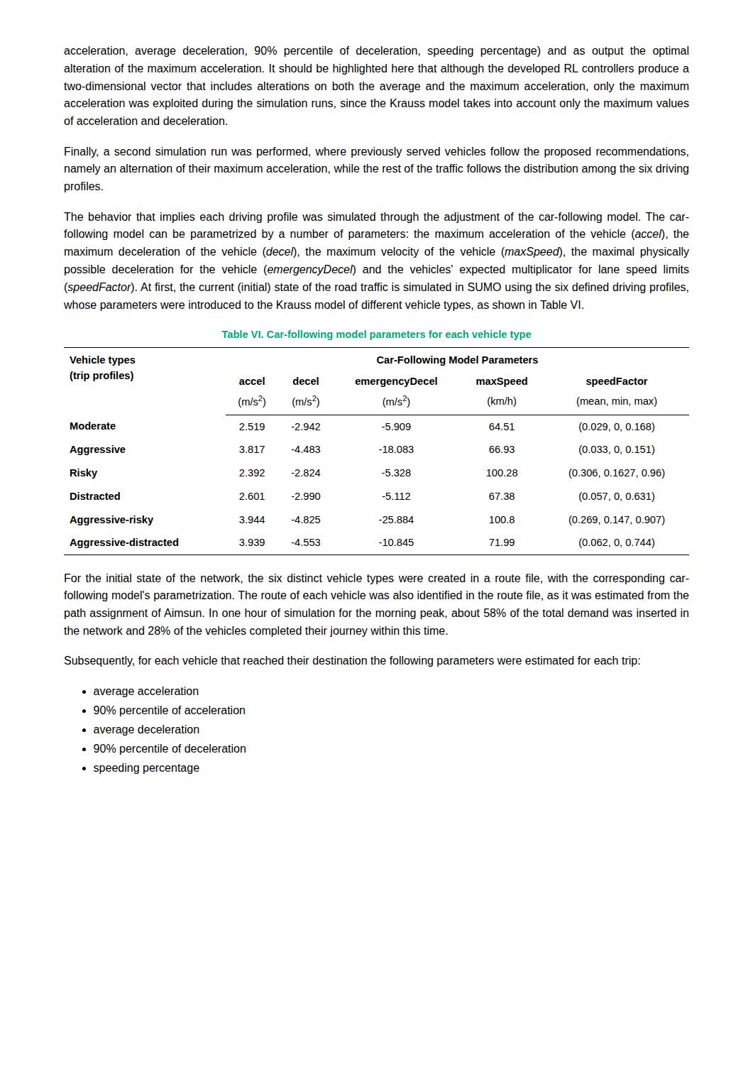acceleration, average deceleration, 90% percentile of deceleration, speeding percentage) and as output the optimal alteration of the maximum acceleration. It should be highlighted here that although the developed RL controllers produce a two-dimensional vector that includes alterations on both the average and the maximum acceleration, only the maximum acceleration was exploited during the simulation runs, since the Krauss model takes into account only the maximum values of acceleration and deceleration.
Finally, a second simulation run was performed, where previously served vehicles follow the proposed recommendations, namely an alternation of their maximum acceleration, while the rest of the traffic follows the distribution among the six driving profiles.
The behavior that implies each driving profile was simulated through the adjustment of the car-following model. The car-following model can be parametrized by a number of parameters: the maximum acceleration of the vehicle (accel), the maximum deceleration of the vehicle (decel), the maximum velocity of the vehicle (maxSpeed), the maximal physically possible deceleration for the vehicle (emergencyDecel) and the vehicles' expected multiplicator for lane speed limits (speedFactor). At first, the current (initial) state of the road traffic is simulated in SUMO using the six defined driving profiles, whose parameters were introduced to the Krauss model of different vehicle types, as shown in Table VI.
Table VI. Car-following model parameters for each vehicle type
| Vehicle types (trip profiles) | Car-Following Model Parameters |
| --- | --- |
| accel | decel | emergencyDecel | maxSpeed | speedFactor |
| (m/s 2 ) | (m/s 2 ) | (m/s 2 ) | (km/h) | (mean, min, max) |
| Moderate | 2.519 | -2.942 | -5.909 | 64.51 | (0.029, 0, 0.168) |
| Aggressive | 3.817 | -4.483 | -18.083 | 66.93 | (0.033, 0, 0.151) |
| Risky | 2.392 | -2.824 | -5.328 | 100.28 | (0.306, 0.1627, 0.96) |
| Distracted | 2.601 | -2.990 | -5.112 | 67.38 | (0.057, 0, 0.631) |
| Aggressive-risky | 3.944 | -4.825 | -25.884 | 100.8 | (0.269, 0.147, 0.907) |
| Aggressive-distracted | 3.939 | -4.553 | -10.845 | 71.99 | (0.062, 0, 0.744) |
For the initial state of the network, the six distinct vehicle types were created in a route file, with the corresponding car-following model's parametrization. The route of each vehicle was also identified in the route file, as it was estimated from the path assignment of Aimsun. In one hour of simulation for the morning peak, about 58% of the total demand was inserted in the network and 28% of the vehicles completed their journey within this time.
Subsequently, for each vehicle that reached their destination the following parameters were estimated for each trip:
average acceleration
90% percentile of acceleration
average deceleration
90% percentile of deceleration
speeding percentage